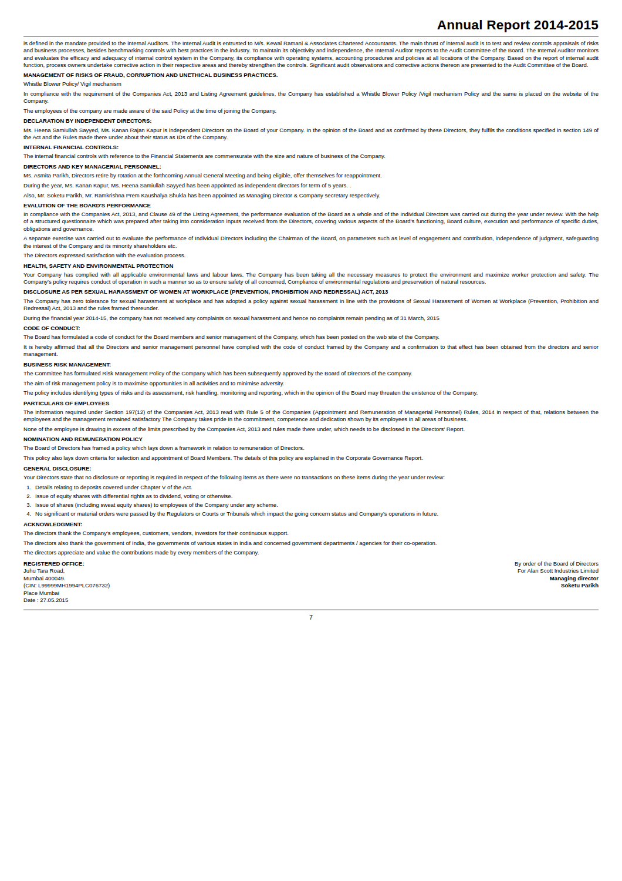Annual Report 2014-2015
is defined in the mandate provided to the internal Auditors. The Internal Audit is entrusted to M/s. Kewal Ramani & Associates Chartered Accountants. The main thrust of internal audit is to test and review controls appraisals of risks and business processes, besides benchmarking controls with best practices in the industry. To maintain its objectivity and independence, the Internal Auditor reports to the Audit Committee of the Board. The Internal Auditor monitors and evaluates the efficacy and adequacy of internal control system in the Company, its compliance with operating systems, accounting procedures and policies at all locations of the Company. Based on the report of internal audit function, process owners undertake corrective action in their respective areas and thereby strengthen the controls. Significant audit observations and corrective actions thereon are presented to the Audit Committee of the Board.
MANAGEMENT OF RISKS OF FRAUD, CORRUPTION AND UNETHICAL BUSINESS PRACTICES.
Whistle Blower Policy/ Vigil mechanism
In compliance with the requirement of the Companies Act, 2013 and Listing Agreement guidelines, the Company has established a Whistle Blower Policy /Vigil mechanism Policy and the same is placed on the website of the Company.
The employees of the company are made aware of the said Policy at the time of joining the Company.
DECLARATION BY INDEPENDENT DIRECTORS:
Ms. Heena Samiullah Sayyed, Ms. Kanan Rajan Kapur is independent Directors on the Board of your Company. In the opinion of the Board and as confirmed by these Directors, they fulfils the conditions specified in section 149 of the Act and the Rules made there under about their status as IDs of the Company.
INTERNAL FINANCIAL CONTROLS:
The internal financial controls with reference to the Financial Statements are commensurate with the size and nature of business of the Company.
DIRECTORS AND KEY MANAGERIAL PERSONNEL:
Ms. Asmita Parikh, Directors retire by rotation at the forthcoming Annual General Meeting and being eligible, offer themselves for reappointment.
During the year, Ms. Kanan Kapur, Ms. Heena Samiullah Sayyed has been appointed as independent directors for term of 5 years. .
Also, Mr. Soketu Parikh, Mr. Ramkrishna Prem Kaushalya Shukla has been appointed as Managing Director & Company secretary respectively.
EVALUTION OF THE BOARD'S PERFORMANCE
In compliance with the Companies Act, 2013, and Clause 49 of the Listing Agreement, the performance evaluation of the Board as a whole and of the Individual Directors was carried out during the year under review. With the help of a structured questionnaire which was prepared after taking into consideration inputs received from the Directors, covering various aspects of the Board's functioning, Board culture, execution and performance of specific duties, obligations and governance.
A separate exercise was carried out to evaluate the performance of Individual Directors including the Chairman of the Board, on parameters such as level of engagement and contribution, independence of judgment, safeguarding the interest of the Company and its minority shareholders etc.
The Directors expressed satisfaction with the evaluation process.
HEALTH, SAFETY AND ENVIRONMENTAL PROTECTION
Your Company has complied with all applicable environmental laws and labour laws. The Company has been taking all the necessary measures to protect the environment and maximize worker protection and safety. The Company's policy requires conduct of operation in such a manner so as to ensure safety of all concerned, Compliance of environmental regulations and preservation of natural resources.
DISCLOSURE AS PER SEXUAL HARASSMENT OF WOMEN AT WORKPLACE (PREVENTION, PROHIBITION AND REDRESSAL) ACT, 2013
The Company has zero tolerance for sexual harassment at workplace and has adopted a policy against sexual harassment in line with the provisions of Sexual Harassment of Women at Workplace (Prevention, Prohibition and Redressal) Act, 2013 and the rules framed thereunder.
During the financial year 2014-15, the company has not received any complaints on sexual harassment and hence no complaints remain pending as of 31 March, 2015
CODE OF CONDUCT:
The Board has formulated a code of conduct for the Board members and senior management of the Company, which has been posted on the web site of the Company.
It is hereby affirmed that all the Directors and senior management personnel have complied with the code of conduct framed by the Company and a confirmation to that effect has been obtained from the directors and senior management.
BUSINESS RISK MANAGEMENT:
The Committee has formulated Risk Management Policy of the Company which has been subsequently approved by the Board of Directors of the Company.
The aim of risk management policy is to maximise opportunities in all activities and to minimise adversity.
The policy includes identifying types of risks and its assessment, risk handling, monitoring and reporting, which in the opinion of the Board may threaten the existence of the Company.
PARTICULARS OF EMPLOYEES
The information required under Section 197(12) of the Companies Act, 2013 read with Rule 5 of the Companies (Appointment and Remuneration of Managerial Personnel) Rules, 2014 in respect of that, relations between the employees and the management remained satisfactory The Company takes pride in the commitment, competence and dedication shown by its employees in all areas of business.
None of the employee is drawing in excess of the limits prescribed by the Companies Act, 2013 and rules made there under, which needs to be disclosed in the Directors' Report.
NOMINATION AND REMUNERATION POLICY
The Board of Directors has framed a policy which lays down a framework in relation to remuneration of Directors.
This policy also lays down criteria for selection and appointment of Board Members. The details of this policy are explained in the Corporate Governance Report.
GENERAL DISCLOSURE:
Your Directors state that no disclosure or reporting is required in respect of the following items as there were no transactions on these items during the year under review:
Details relating to deposits covered under Chapter V of the Act.
Issue of equity shares with differential rights as to dividend, voting or otherwise.
Issue of shares (including sweat equity shares) to employees of the Company under any scheme.
No significant or material orders were passed by the Regulators or Courts or Tribunals which impact the going concern status and Company's operations in future.
ACKNOWLEDGMENT:
The directors thank the Company's employees, customers, vendors, investors for their continuous support.
The directors also thank the government of India, the governments of various states in India and concerned government departments / agencies for their co-operation.
The directors appreciate and value the contributions made by every members of the Company.
REGISTERED OFFICE:
Juhu Tara Road,
Mumbai 400049.
(CIN: L99999MH1994PLC076732)
Place Mumbai
Date : 27.05.2015
By order of the Board of Directors
For Alan Scott Industries Limited
Managing director
Soketu Parikh
7